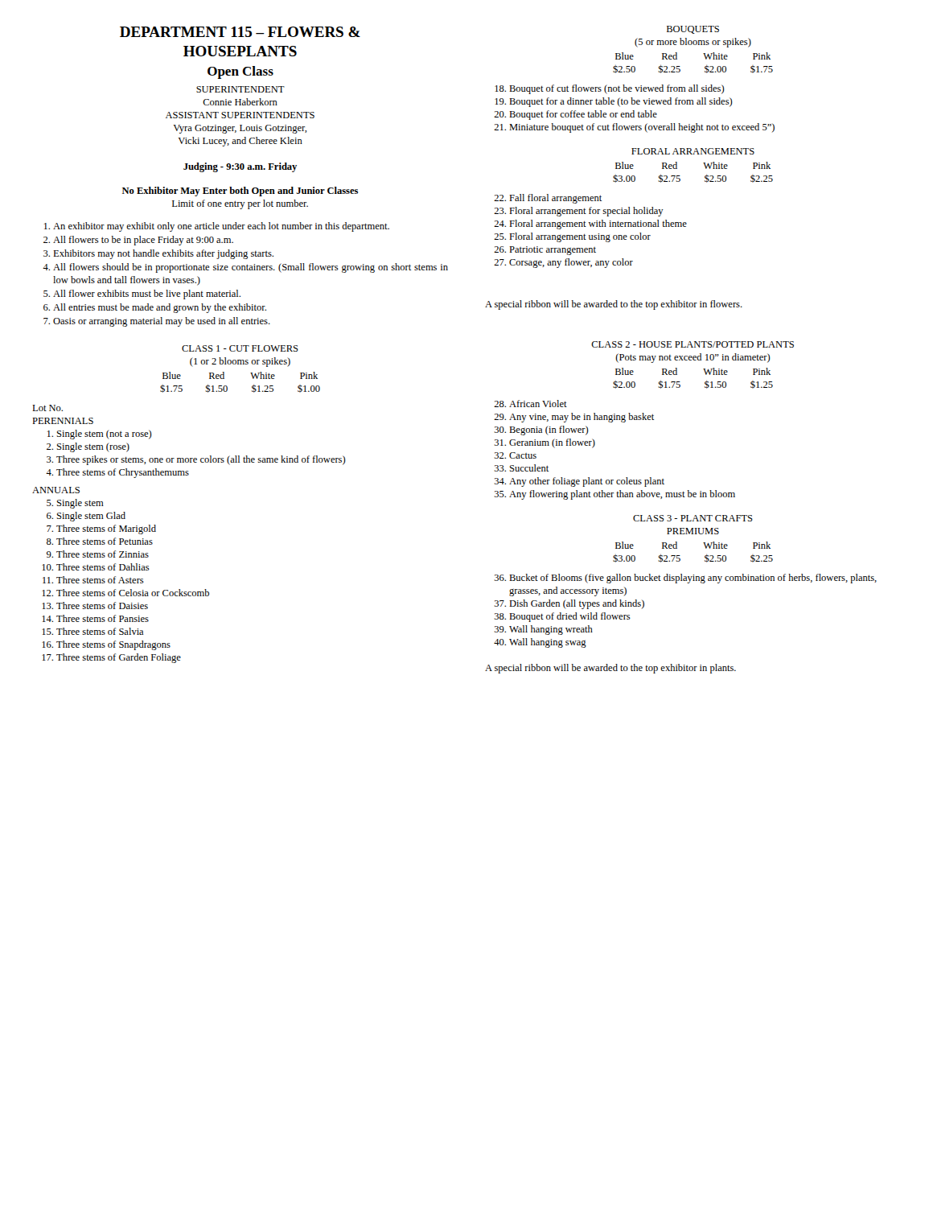DEPARTMENT 115 – FLOWERS &
HOUSEPLANTS
Open Class
SUPERINTENDENT
Connie Haberkorn
ASSISTANT SUPERINTENDENTS
Vyra Gotzinger, Louis Gotzinger,
Vicki Lucey, and Cheree Klein
Judging - 9:30 a.m. Friday
No Exhibitor May Enter both Open and Junior Classes
Limit of one entry per lot number.
An exhibitor may exhibit only one article under each lot number in this department.
All flowers to be in place Friday at 9:00 a.m.
Exhibitors may not handle exhibits after judging starts.
All flowers should be in proportionate size containers. (Small flowers growing on short stems in low bowls and tall flowers in vases.)
All flower exhibits must be live plant material.
All entries must be made and grown by the exhibitor.
Oasis or arranging material may be used in all entries.
CLASS 1 - CUT FLOWERS
(1 or 2 blooms or spikes)
| Blue | Red | White | Pink |
| $1.75 | $1.50 | $1.25 | $1.00 |
Lot No.
PERENNIALS
Single stem (not a rose)
Single stem (rose)
Three spikes or stems, one or more colors (all the same kind of flowers)
Three stems of Chrysanthemums
ANNUALS
Single stem
Single stem Glad
Three stems of Marigold
Three stems of Petunias
Three stems of Zinnias
Three stems of Dahlias
Three stems of Asters
Three stems of Celosia or Cockscomb
Three stems of Daisies
Three stems of Pansies
Three stems of Salvia
Three stems of Snapdragons
Three stems of Garden Foliage
BOUQUETS
(5 or more blooms or spikes)
| Blue | Red | White | Pink |
| $2.50 | $2.25 | $2.00 | $1.75 |
Bouquet of cut flowers (not be viewed from all sides)
Bouquet for a dinner table (to be viewed from all sides)
Bouquet for coffee table or end table
Miniature bouquet of cut flowers (overall height not to exceed 5”)
FLORAL ARRANGEMENTS
| Blue | Red | White | Pink |
| $3.00 | $2.75 | $2.50 | $2.25 |
Fall floral arrangement
Floral arrangement for special holiday
Floral arrangement with international theme
Floral arrangement using one color
Patriotic arrangement
Corsage, any flower, any color
A special ribbon will be awarded to the top exhibitor in flowers.
CLASS 2 - HOUSE PLANTS/POTTED PLANTS
(Pots may not exceed 10” in diameter)
| Blue | Red | White | Pink |
| $2.00 | $1.75 | $1.50 | $1.25 |
African Violet
Any vine, may be in hanging basket
Begonia (in flower)
Geranium (in flower)
Cactus
Succulent
Any other foliage plant or coleus plant
Any flowering plant other than above, must be in bloom
CLASS 3 - PLANT CRAFTS
PREMIUMS
| Blue | Red | White | Pink |
| $3.00 | $2.75 | $2.50 | $2.25 |
Bucket of Blooms (five gallon bucket displaying any combination of herbs, flowers, plants, grasses, and accessory items)
Dish Garden (all types and kinds)
Bouquet of dried wild flowers
Wall hanging wreath
Wall hanging swag
A special ribbon will be awarded to the top exhibitor in plants.